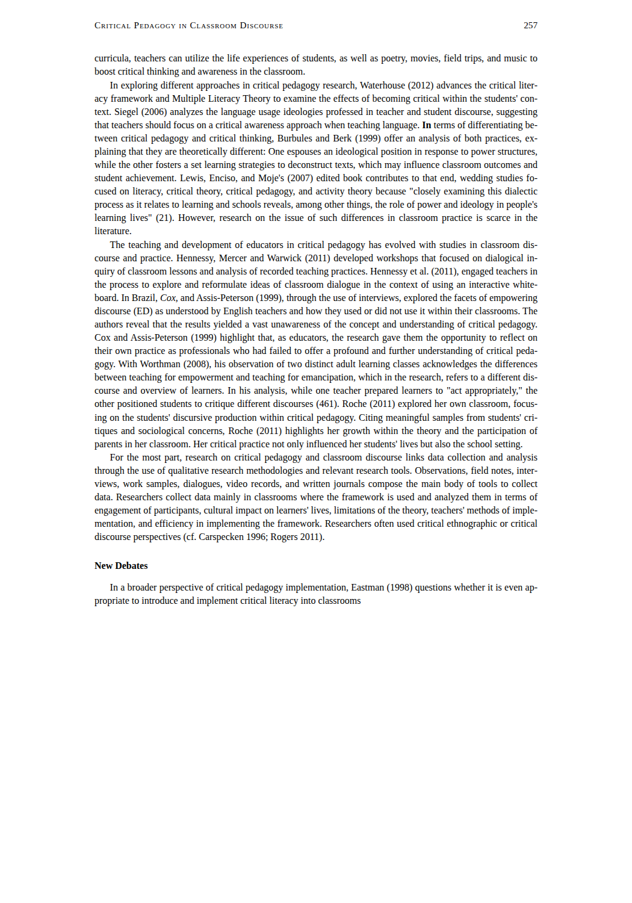Critical Pedagogy in Classroom Discourse 257
curricula, teachers can utilize the life experiences of students, as well as poetry, movies, field trips, and music to boost critical thinking and awareness in the classroom.
In exploring different approaches in critical pedagogy research, Waterhouse (2012) advances the critical literacy framework and Multiple Literacy Theory to examine the effects of becoming critical within the students' context. Siegel (2006) analyzes the language usage ideologies professed in teacher and student discourse, suggesting that teachers should focus on a critical awareness approach when teaching language. In terms of differentiating between critical pedagogy and critical thinking, Burbules and Berk (1999) offer an analysis of both practices, explaining that they are theoretically different: One espouses an ideological position in response to power structures, while the other fosters a set learning strategies to deconstruct texts, which may influence classroom outcomes and student achievement. Lewis, Enciso, and Moje's (2007) edited book contributes to that end, wedding studies focused on literacy, critical theory, critical pedagogy, and activity theory because "closely examining this dialectic process as it relates to learning and schools reveals, among other things, the role of power and ideology in people's learning lives" (21). However, research on the issue of such differences in classroom practice is scarce in the literature.
The teaching and development of educators in critical pedagogy has evolved with studies in classroom discourse and practice. Hennessy, Mercer and Warwick (2011) developed workshops that focused on dialogical inquiry of classroom lessons and analysis of recorded teaching practices. Hennessy et al. (2011), engaged teachers in the process to explore and reformulate ideas of classroom dialogue in the context of using an interactive whiteboard. In Brazil, Cox, and Assis-Peterson (1999), through the use of interviews, explored the facets of empowering discourse (ED) as understood by English teachers and how they used or did not use it within their classrooms. The authors reveal that the results yielded a vast unawareness of the concept and understanding of critical pedagogy. Cox and Assis-Peterson (1999) highlight that, as educators, the research gave them the opportunity to reflect on their own practice as professionals who had failed to offer a profound and further understanding of critical pedagogy. With Worthman (2008), his observation of two distinct adult learning classes acknowledges the differences between teaching for empowerment and teaching for emancipation, which in the research, refers to a different discourse and overview of learners. In his analysis, while one teacher prepared learners to "act appropriately," the other positioned students to critique different discourses (461). Roche (2011) explored her own classroom, focusing on the students' discursive production within critical pedagogy. Citing meaningful samples from students' critiques and sociological concerns, Roche (2011) highlights her growth within the theory and the participation of parents in her classroom. Her critical practice not only influenced her students' lives but also the school setting.
For the most part, research on critical pedagogy and classroom discourse links data collection and analysis through the use of qualitative research methodologies and relevant research tools. Observations, field notes, interviews, work samples, dialogues, video records, and written journals compose the main body of tools to collect data. Researchers collect data mainly in classrooms where the framework is used and analyzed them in terms of engagement of participants, cultural impact on learners' lives, limitations of the theory, teachers' methods of implementation, and efficiency in implementing the framework. Researchers often used critical ethnographic or critical discourse perspectives (cf. Carspecken 1996; Rogers 2011).
New Debates
In a broader perspective of critical pedagogy implementation, Eastman (1998) questions whether it is even appropriate to introduce and implement critical literacy into classrooms